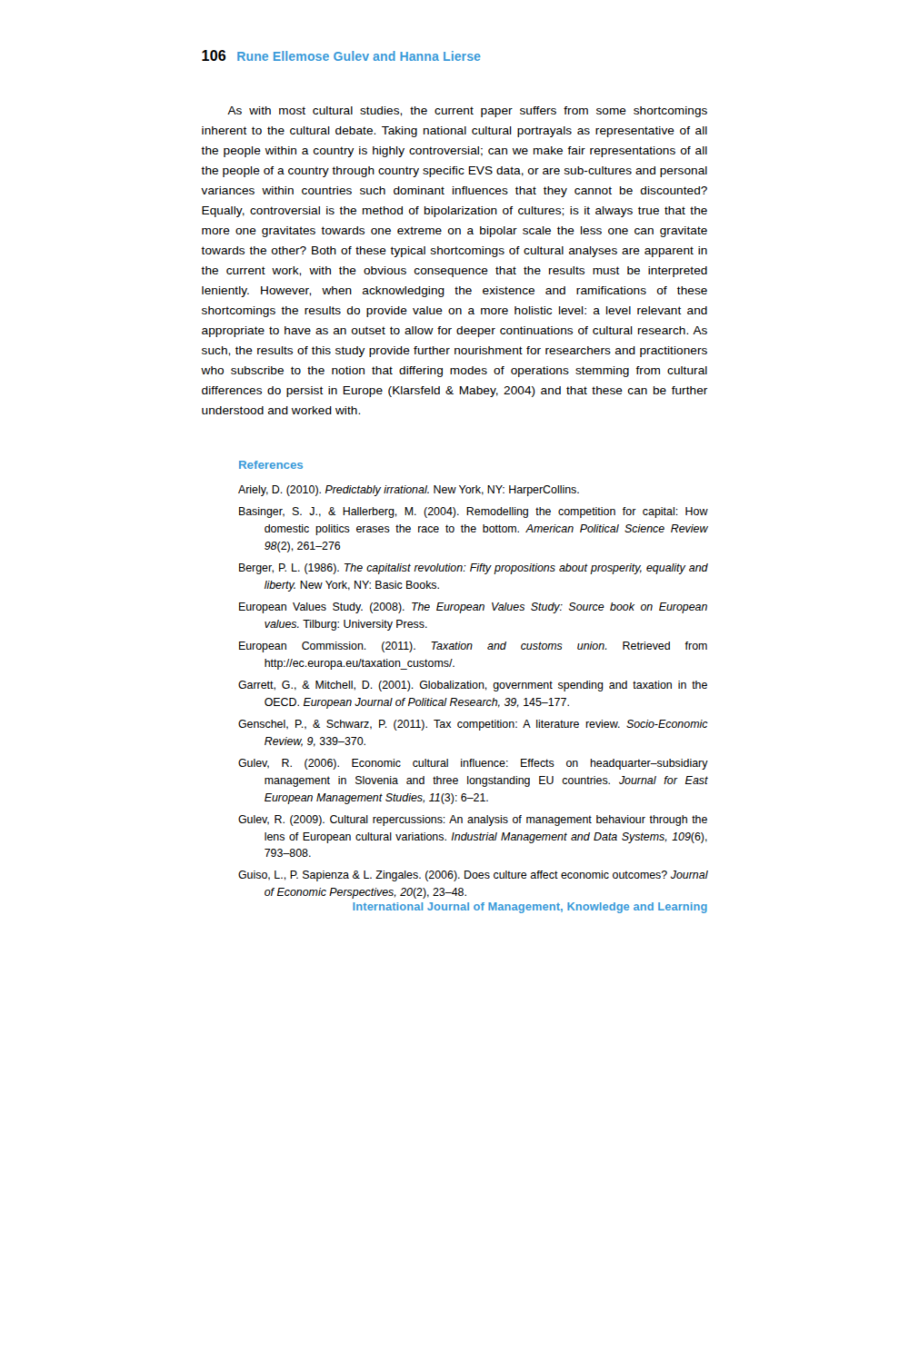106 Rune Ellemose Gulev and Hanna Lierse
As with most cultural studies, the current paper suffers from some shortcomings inherent to the cultural debate. Taking national cultural portrayals as representative of all the people within a country is highly controversial; can we make fair representations of all the people of a country through country specific EVS data, or are sub-cultures and personal variances within countries such dominant influences that they cannot be discounted? Equally, controversial is the method of bipolarization of cultures; is it always true that the more one gravitates towards one extreme on a bipolar scale the less one can gravitate towards the other? Both of these typical shortcomings of cultural analyses are apparent in the current work, with the obvious consequence that the results must be interpreted leniently. However, when acknowledging the existence and ramifications of these shortcomings the results do provide value on a more holistic level: a level relevant and appropriate to have as an outset to allow for deeper continuations of cultural research. As such, the results of this study provide further nourishment for researchers and practitioners who subscribe to the notion that differing modes of operations stemming from cultural differences do persist in Europe (Klarsfeld & Mabey, 2004) and that these can be further understood and worked with.
References
Ariely, D. (2010). Predictably irrational. New York, NY: HarperCollins.
Basinger, S. J., & Hallerberg, M. (2004). Remodelling the competition for capital: How domestic politics erases the race to the bottom. American Political Science Review 98(2), 261–276
Berger, P. L. (1986). The capitalist revolution: Fifty propositions about prosperity, equality and liberty. New York, NY: Basic Books.
European Values Study. (2008). The European Values Study: Source book on European values. Tilburg: University Press.
European Commission. (2011). Taxation and customs union. Retrieved from http://ec.europa.eu/taxation_customs/.
Garrett, G., & Mitchell, D. (2001). Globalization, government spending and taxation in the OECD. European Journal of Political Research, 39, 145–177.
Genschel, P., & Schwarz, P. (2011). Tax competition: A literature review. Socio-Economic Review, 9, 339–370.
Gulev, R. (2006). Economic cultural influence: Effects on headquarter–subsidiary management in Slovenia and three longstanding EU countries. Journal for East European Management Studies, 11(3): 6–21.
Gulev, R. (2009). Cultural repercussions: An analysis of management behaviour through the lens of European cultural variations. Industrial Management and Data Systems, 109(6), 793–808.
Guiso, L., P. Sapienza & L. Zingales. (2006). Does culture affect economic outcomes? Journal of Economic Perspectives, 20(2), 23–48.
International Journal of Management, Knowledge and Learning